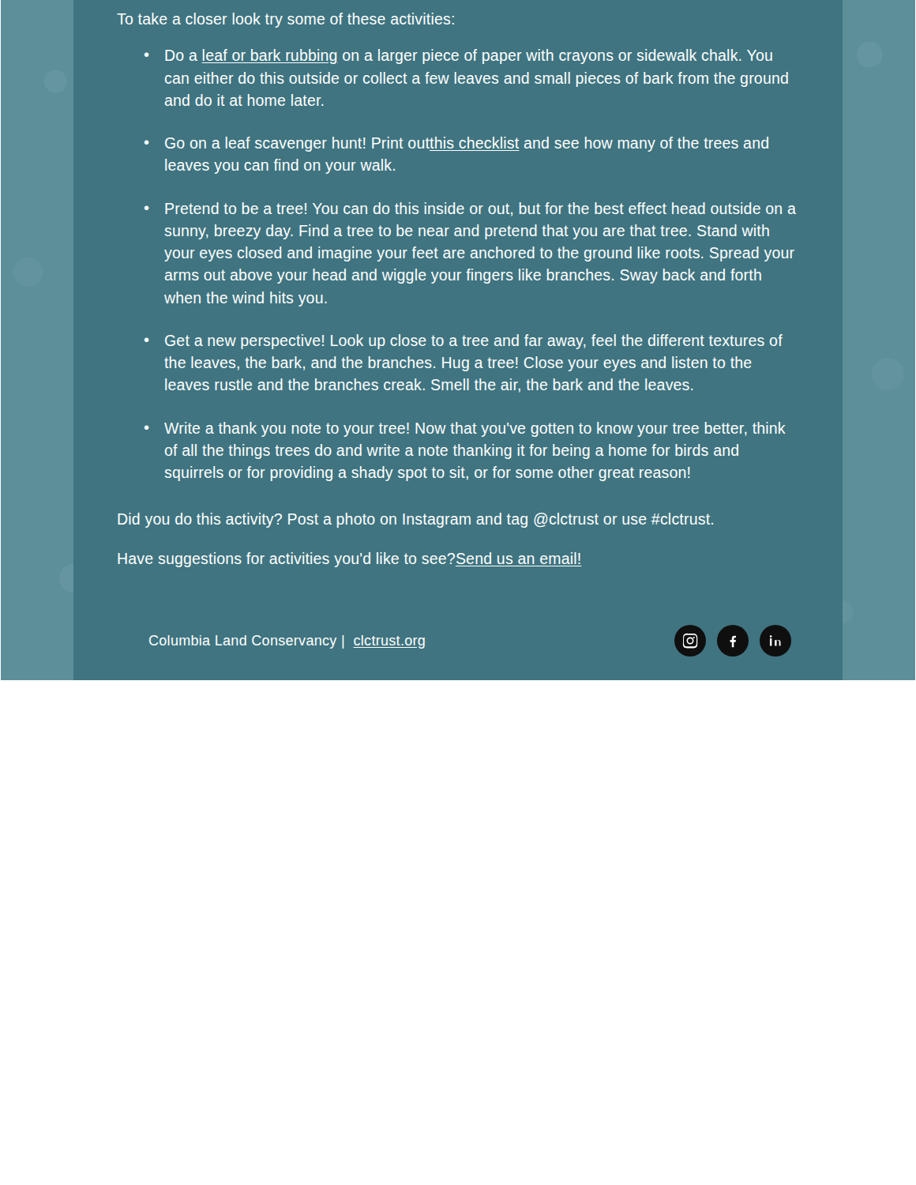To take a closer look try some of these activities:
Do a leaf or bark rubbing on a larger piece of paper with crayons or sidewalk chalk. You can either do this outside or collect a few leaves and small pieces of bark from the ground and do it at home later.
Go on a leaf scavenger hunt! Print outthis checklist and see how many of the trees and leaves you can find on your walk.
Pretend to be a tree! You can do this inside or out, but for the best effect head outside on a sunny, breezy day. Find a tree to be near and pretend that you are that tree. Stand with your eyes closed and imagine your feet are anchored to the ground like roots. Spread your arms out above your head and wiggle your fingers like branches. Sway back and forth when the wind hits you.
Get a new perspective! Look up close to a tree and far away, feel the different textures of the leaves, the bark, and the branches. Hug a tree! Close your eyes and listen to the leaves rustle and the branches creak. Smell the air, the bark and the leaves.
Write a thank you note to your tree! Now that you've gotten to know your tree better, think of all the things trees do and write a note thanking it for being a home for birds and squirrels or for providing a shady spot to sit, or for some other great reason!
Did you do this activity? Post a photo on Instagram and tag @clctrust or use #clctrust.
Have suggestions for activities you'd like to see?Send us an email!
Columbia Land Conservancy | clctrust.org